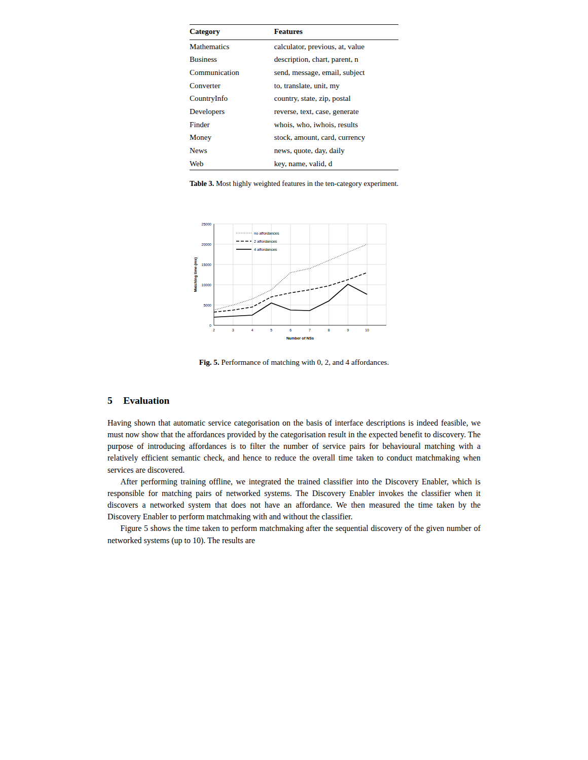Table 3. Most highly weighted features in the ten-category experiment.
| Category | Features |
| --- | --- |
| Mathematics | calculator, previous, at, value |
| Business | description, chart, parent, n |
| Communication | send, message, email, subject |
| Converter | to, translate, unit, my |
| CountryInfo | country, state, zip, postal |
| Developers | reverse, text, case, generate |
| Finder | whois, who, iwhois, results |
| Money | stock, amount, card, currency |
| News | news, quote, day, daily |
| Web | key, name, valid, d |
0 5000 10000 15000 20000 25000 2 3 4 5 6 7 8 9 10 Number of NSs Matching time (ms) no affordances 2 affordances 4 affordances
Fig. 5. Performance of matching with 0, 2, and 4 affordances.
5 Evaluation
Having shown that automatic service categorisation on the basis of interface descriptions is indeed feasible, we must now show that the affordances provided by the categorisation result in the expected benefit to discovery. The purpose of introducing affordances is to filter the number of service pairs for behavioural matching with a relatively efficient semantic check, and hence to reduce the overall time taken to conduct matchmaking when services are discovered.
After performing training offline, we integrated the trained classifier into the Discovery Enabler, which is responsible for matching pairs of networked systems. The Discovery Enabler invokes the classifier when it discovers a networked system that does not have an affordance. We then measured the time taken by the Discovery Enabler to perform matchmaking with and without the classifier.
Figure 5 shows the time taken to perform matchmaking after the sequential discovery of the given number of networked systems (up to 10). The results are